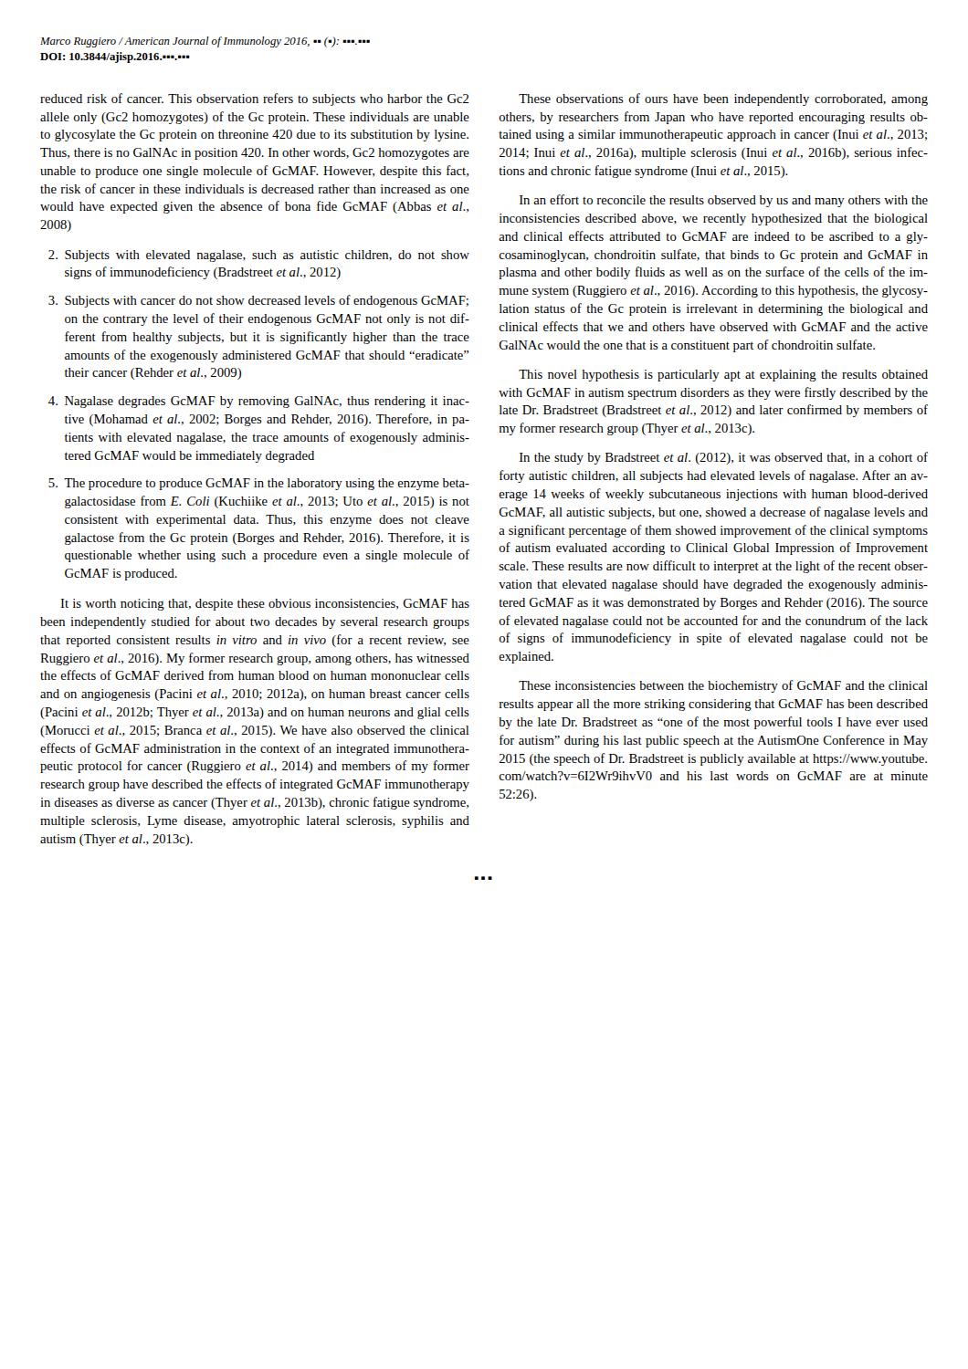Marco Ruggiero / American Journal of Immunology 2016, ▪▪ (▪): ▪▪▪.▪▪▪
DOI: 10.3844/ajisp.2016.▪▪▪.▪▪▪
reduced risk of cancer. This observation refers to subjects who harbor the Gc2 allele only (Gc2 homozygotes) of the Gc protein. These individuals are unable to glycosylate the Gc protein on threonine 420 due to its substitution by lysine. Thus, there is no GalNAc in position 420. In other words, Gc2 homozygotes are unable to produce one single molecule of GcMAF. However, despite this fact, the risk of cancer in these individuals is decreased rather than increased as one would have expected given the absence of bona fide GcMAF (Abbas et al., 2008)
Subjects with elevated nagalase, such as autistic children, do not show signs of immunodeficiency (Bradstreet et al., 2012)
Subjects with cancer do not show decreased levels of endogenous GcMAF; on the contrary the level of their endogenous GcMAF not only is not different from healthy subjects, but it is significantly higher than the trace amounts of the exogenously administered GcMAF that should “eradicate” their cancer (Rehder et al., 2009)
Nagalase degrades GcMAF by removing GalNAc, thus rendering it inactive (Mohamad et al., 2002; Borges and Rehder, 2016). Therefore, in patients with elevated nagalase, the trace amounts of exogenously administered GcMAF would be immediately degraded
The procedure to produce GcMAF in the laboratory using the enzyme beta-galactosidase from E. Coli (Kuchiike et al., 2013; Uto et al., 2015) is not consistent with experimental data. Thus, this enzyme does not cleave galactose from the Gc protein (Borges and Rehder, 2016). Therefore, it is questionable whether using such a procedure even a single molecule of GcMAF is produced.
It is worth noticing that, despite these obvious inconsistencies, GcMAF has been independently studied for about two decades by several research groups that reported consistent results in vitro and in vivo (for a recent review, see Ruggiero et al., 2016). My former research group, among others, has witnessed the effects of GcMAF derived from human blood on human mononuclear cells and on angiogenesis (Pacini et al., 2010; 2012a), on human breast cancer cells (Pacini et al., 2012b; Thyer et al., 2013a) and on human neurons and glial cells (Morucci et al., 2015; Branca et al., 2015). We have also observed the clinical effects of GcMAF administration in the context of an integrated immunotherapeutic protocol for cancer (Ruggiero et al., 2014) and members of my former research group have described the effects of integrated GcMAF immunotherapy in diseases as diverse as cancer (Thyer et al., 2013b), chronic fatigue syndrome, multiple sclerosis, Lyme disease, amyotrophic lateral sclerosis, syphilis and autism (Thyer et al., 2013c).
These observations of ours have been independently corroborated, among others, by researchers from Japan who have reported encouraging results obtained using a similar immunotherapeutic approach in cancer (Inui et al., 2013; 2014; Inui et al., 2016a), multiple sclerosis (Inui et al., 2016b), serious infections and chronic fatigue syndrome (Inui et al., 2015).
In an effort to reconcile the results observed by us and many others with the inconsistencies described above, we recently hypothesized that the biological and clinical effects attributed to GcMAF are indeed to be ascribed to a glycosaminoglycan, chondroitin sulfate, that binds to Gc protein and GcMAF in plasma and other bodily fluids as well as on the surface of the cells of the immune system (Ruggiero et al., 2016). According to this hypothesis, the glycosylation status of the Gc protein is irrelevant in determining the biological and clinical effects that we and others have observed with GcMAF and the active GalNAc would the one that is a constituent part of chondroitin sulfate.
This novel hypothesis is particularly apt at explaining the results obtained with GcMAF in autism spectrum disorders as they were firstly described by the late Dr. Bradstreet (Bradstreet et al., 2012) and later confirmed by members of my former research group (Thyer et al., 2013c).
In the study by Bradstreet et al. (2012), it was observed that, in a cohort of forty autistic children, all subjects had elevated levels of nagalase. After an average 14 weeks of weekly subcutaneous injections with human blood-derived GcMAF, all autistic subjects, but one, showed a decrease of nagalase levels and a significant percentage of them showed improvement of the clinical symptoms of autism evaluated according to Clinical Global Impression of Improvement scale. These results are now difficult to interpret at the light of the recent observation that elevated nagalase should have degraded the exogenously administered GcMAF as it was demonstrated by Borges and Rehder (2016). The source of elevated nagalase could not be accounted for and the conundrum of the lack of signs of immunodeficiency in spite of elevated nagalase could not be explained.
These inconsistencies between the biochemistry of GcMAF and the clinical results appear all the more striking considering that GcMAF has been described by the late Dr. Bradstreet as “one of the most powerful tools I have ever used for autism” during his last public speech at the AutismOne Conference in May 2015 (the speech of Dr. Bradstreet is publicly available at https://www.youtube.com/watch?v=6I2Wr9ihvV0 and his last words on GcMAF are at minute 52:26).
▪▪▪